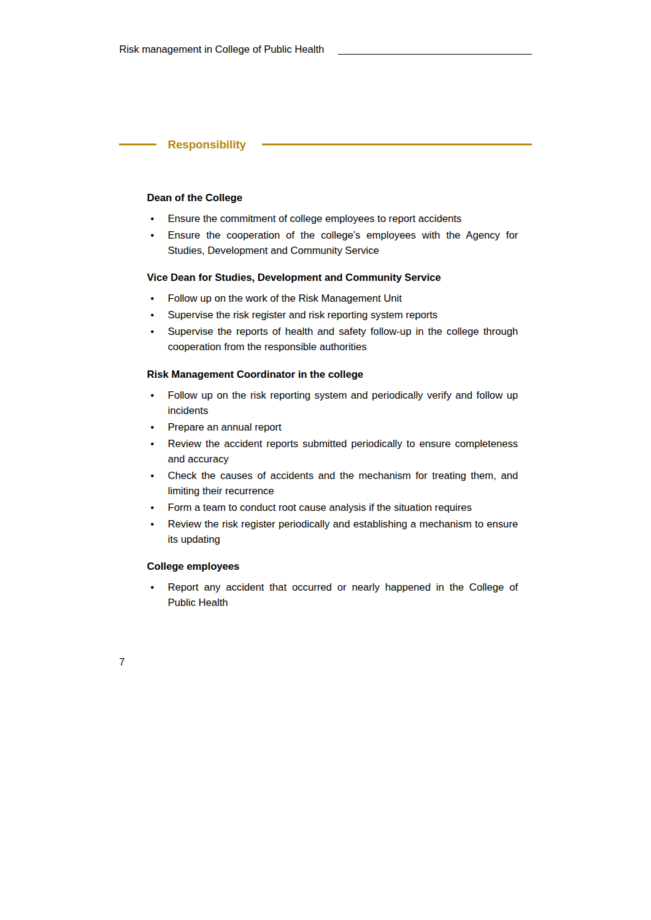Risk management in College of Public Health
Responsibility
Dean of the College
Ensure the commitment of college employees to report accidents
Ensure the cooperation of the college’s employees with the Agency for Studies, Development and Community Service
Vice Dean for Studies, Development and Community Service
Follow up on the work of the Risk Management Unit
Supervise the risk register and risk reporting system reports
Supervise the reports of health and safety follow-up in the college through cooperation from the responsible authorities
Risk Management Coordinator in the college
Follow up on the risk reporting system and periodically verify and follow up incidents
Prepare an annual report
Review the accident reports submitted periodically to ensure completeness and accuracy
Check the causes of accidents and the mechanism for treating them, and limiting their recurrence
Form a team to conduct root cause analysis if the situation requires
Review the risk register periodically and establishing a mechanism to ensure its updating
College employees
Report any accident that occurred or nearly happened in the College of Public Health
7